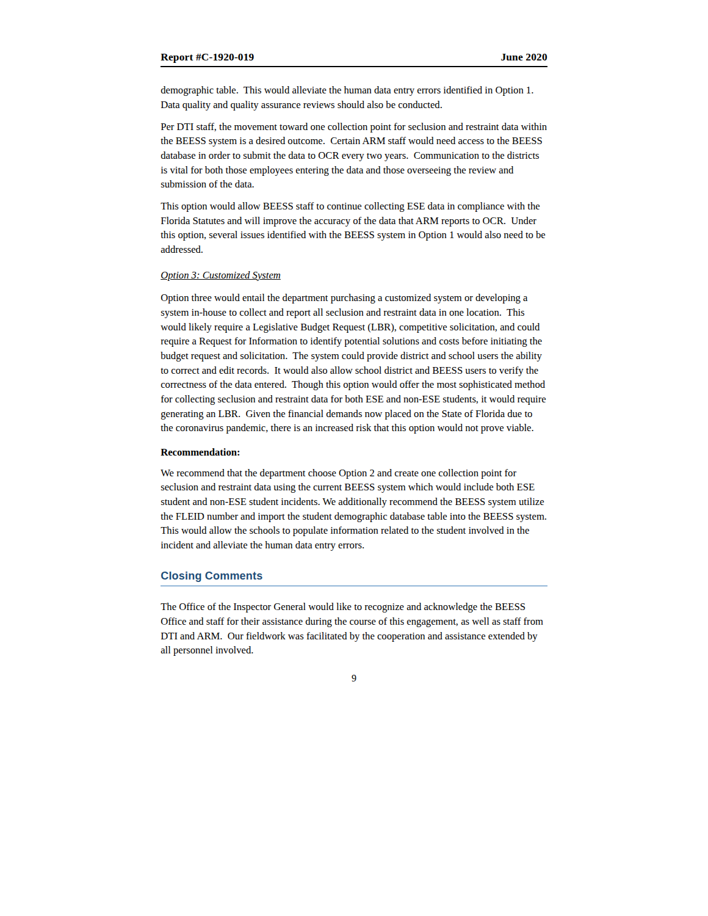Report #C-1920-019 June 2020
demographic table. This would alleviate the human data entry errors identified in Option 1. Data quality and quality assurance reviews should also be conducted.
Per DTI staff, the movement toward one collection point for seclusion and restraint data within the BEESS system is a desired outcome. Certain ARM staff would need access to the BEESS database in order to submit the data to OCR every two years. Communication to the districts is vital for both those employees entering the data and those overseeing the review and submission of the data.
This option would allow BEESS staff to continue collecting ESE data in compliance with the Florida Statutes and will improve the accuracy of the data that ARM reports to OCR. Under this option, several issues identified with the BEESS system in Option 1 would also need to be addressed.
Option 3: Customized System
Option three would entail the department purchasing a customized system or developing a system in-house to collect and report all seclusion and restraint data in one location. This would likely require a Legislative Budget Request (LBR), competitive solicitation, and could require a Request for Information to identify potential solutions and costs before initiating the budget request and solicitation. The system could provide district and school users the ability to correct and edit records. It would also allow school district and BEESS users to verify the correctness of the data entered. Though this option would offer the most sophisticated method for collecting seclusion and restraint data for both ESE and non-ESE students, it would require generating an LBR. Given the financial demands now placed on the State of Florida due to the coronavirus pandemic, there is an increased risk that this option would not prove viable.
Recommendation:
We recommend that the department choose Option 2 and create one collection point for seclusion and restraint data using the current BEESS system which would include both ESE student and non-ESE student incidents. We additionally recommend the BEESS system utilize the FLEID number and import the student demographic database table into the BEESS system. This would allow the schools to populate information related to the student involved in the incident and alleviate the human data entry errors.
Closing Comments
The Office of the Inspector General would like to recognize and acknowledge the BEESS Office and staff for their assistance during the course of this engagement, as well as staff from DTI and ARM. Our fieldwork was facilitated by the cooperation and assistance extended by all personnel involved.
9